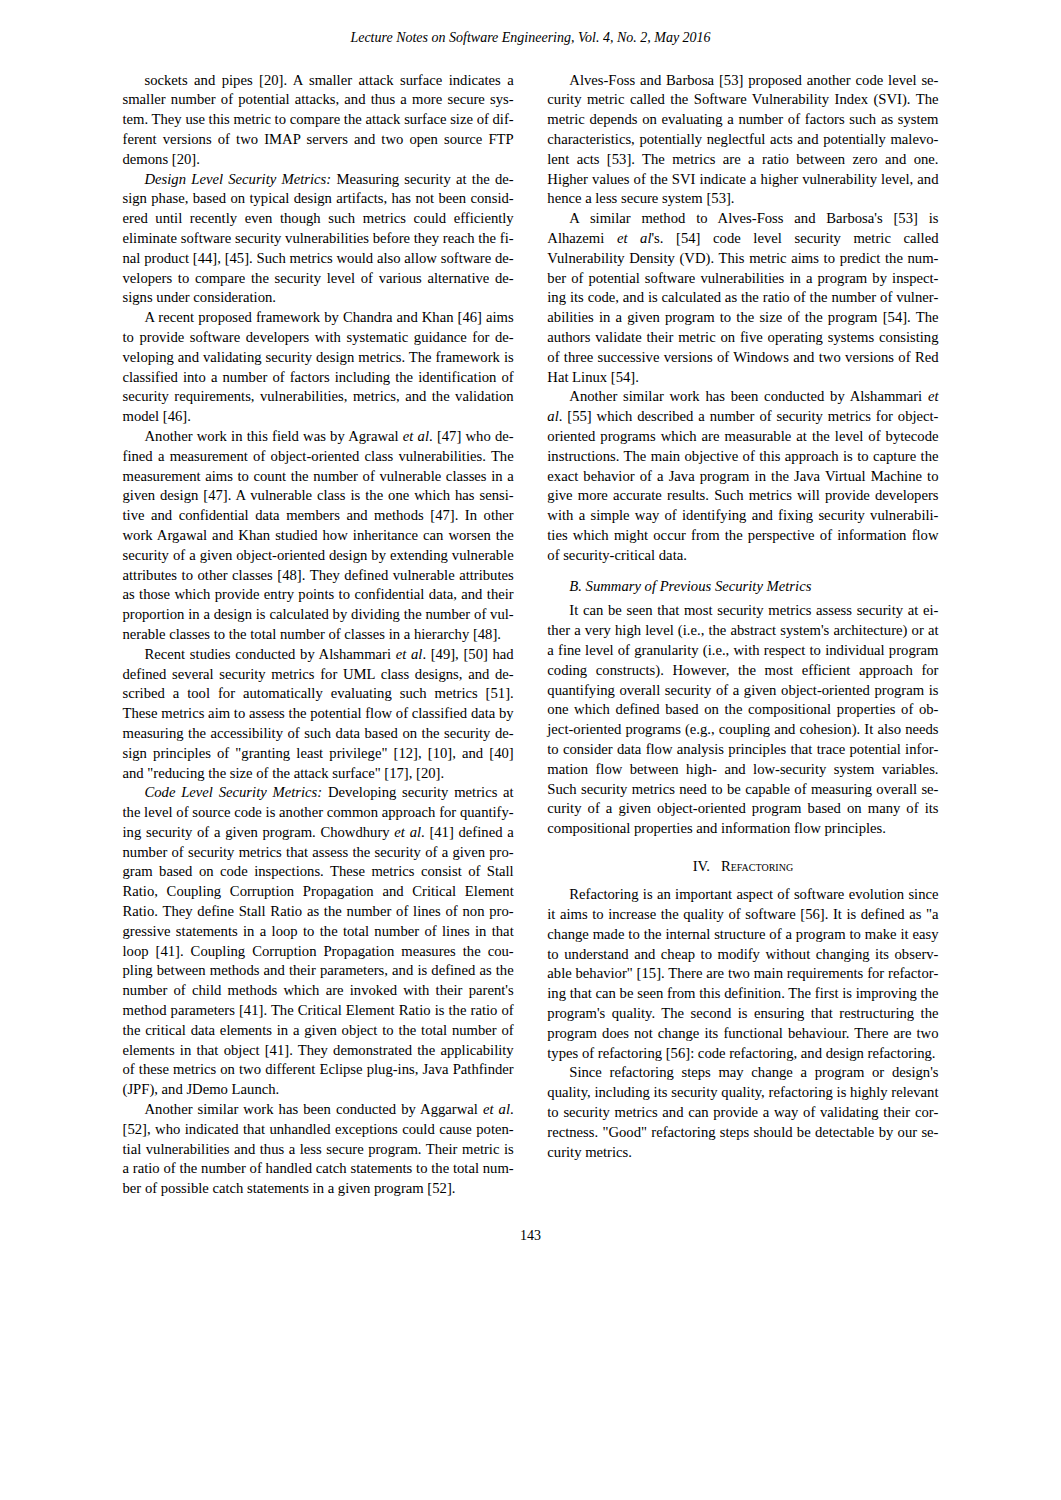Lecture Notes on Software Engineering, Vol. 4, No. 2, May 2016
sockets and pipes [20]. A smaller attack surface indicates a smaller number of potential attacks, and thus a more secure system. They use this metric to compare the attack surface size of different versions of two IMAP servers and two open source FTP demons [20].
Design Level Security Metrics: Measuring security at the design phase, based on typical design artifacts, has not been considered until recently even though such metrics could efficiently eliminate software security vulnerabilities before they reach the final product [44], [45]. Such metrics would also allow software developers to compare the security level of various alternative designs under consideration.
A recent proposed framework by Chandra and Khan [46] aims to provide software developers with systematic guidance for developing and validating security design metrics. The framework is classified into a number of factors including the identification of security requirements, vulnerabilities, metrics, and the validation model [46].
Another work in this field was by Agrawal et al. [47] who defined a measurement of object-oriented class vulnerabilities. The measurement aims to count the number of vulnerable classes in a given design [47]. A vulnerable class is the one which has sensitive and confidential data members and methods [47]. In other work Argawal and Khan studied how inheritance can worsen the security of a given object-oriented design by extending vulnerable attributes to other classes [48]. They defined vulnerable attributes as those which provide entry points to confidential data, and their proportion in a design is calculated by dividing the number of vulnerable classes to the total number of classes in a hierarchy [48].
Recent studies conducted by Alshammari et al. [49], [50] had defined several security metrics for UML class designs, and described a tool for automatically evaluating such metrics [51]. These metrics aim to assess the potential flow of classified data by measuring the accessibility of such data based on the security design principles of "granting least privilege" [12], [10], and [40] and "reducing the size of the attack surface" [17], [20].
Code Level Security Metrics: Developing security metrics at the level of source code is another common approach for quantifying security of a given program. Chowdhury et al. [41] defined a number of security metrics that assess the security of a given program based on code inspections. These metrics consist of Stall Ratio, Coupling Corruption Propagation and Critical Element Ratio. They define Stall Ratio as the number of lines of non progressive statements in a loop to the total number of lines in that loop [41]. Coupling Corruption Propagation measures the coupling between methods and their parameters, and is defined as the number of child methods which are invoked with their parent's method parameters [41]. The Critical Element Ratio is the ratio of the critical data elements in a given object to the total number of elements in that object [41]. They demonstrated the applicability of these metrics on two different Eclipse plug-ins, Java Pathfinder (JPF), and JDemo Launch.
Another similar work has been conducted by Aggarwal et al. [52], who indicated that unhandled exceptions could cause potential vulnerabilities and thus a less secure program. Their metric is a ratio of the number of handled catch statements to the total number of possible catch statements in a given program [52].
Alves-Foss and Barbosa [53] proposed another code level security metric called the Software Vulnerability Index (SVI). The metric depends on evaluating a number of factors such as system characteristics, potentially neglectful acts and potentially malevolent acts [53]. The metrics are a ratio between zero and one. Higher values of the SVI indicate a higher vulnerability level, and hence a less secure system [53].
A similar method to Alves-Foss and Barbosa's [53] is Alhazemi et al's. [54] code level security metric called Vulnerability Density (VD). This metric aims to predict the number of potential software vulnerabilities in a program by inspecting its code, and is calculated as the ratio of the number of vulnerabilities in a given program to the size of the program [54]. The authors validate their metric on five operating systems consisting of three successive versions of Windows and two versions of Red Hat Linux [54].
Another similar work has been conducted by Alshammari et al. [55] which described a number of security metrics for object-oriented programs which are measurable at the level of bytecode instructions. The main objective of this approach is to capture the exact behavior of a Java program in the Java Virtual Machine to give more accurate results. Such metrics will provide developers with a simple way of identifying and fixing security vulnerabilities which might occur from the perspective of information flow of security-critical data.
B. Summary of Previous Security Metrics
It can be seen that most security metrics assess security at either a very high level (i.e., the abstract system's architecture) or at a fine level of granularity (i.e., with respect to individual program coding constructs). However, the most efficient approach for quantifying overall security of a given object-oriented program is one which defined based on the compositional properties of object-oriented programs (e.g., coupling and cohesion). It also needs to consider data flow analysis principles that trace potential information flow between high- and low-security system variables. Such security metrics need to be capable of measuring overall security of a given object-oriented program based on many of its compositional properties and information flow principles.
IV. Refactoring
Refactoring is an important aspect of software evolution since it aims to increase the quality of software [56]. It is defined as "a change made to the internal structure of a program to make it easy to understand and cheap to modify without changing its observable behavior" [15]. There are two main requirements for refactoring that can be seen from this definition. The first is improving the program's quality. The second is ensuring that restructuring the program does not change its functional behaviour. There are two types of refactoring [56]: code refactoring, and design refactoring.
Since refactoring steps may change a program or design's quality, including its security quality, refactoring is highly relevant to security metrics and can provide a way of validating their correctness. "Good" refactoring steps should be detectable by our security metrics.
143